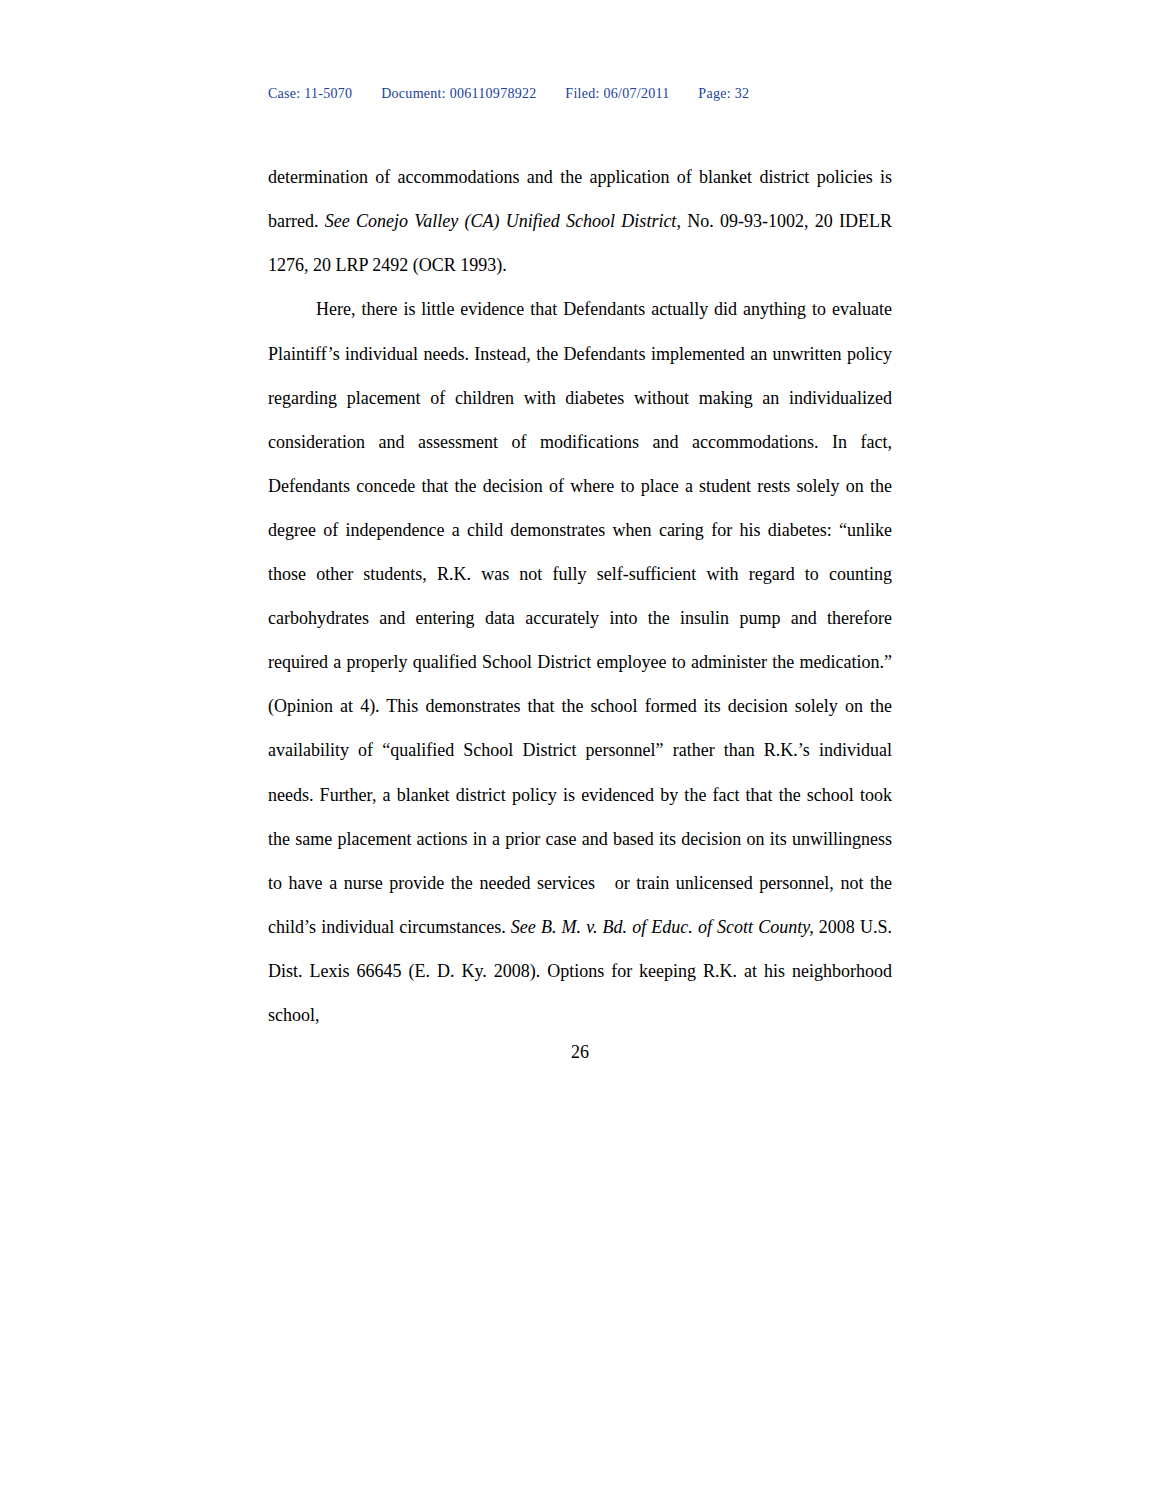Case: 11-5070 Document: 006110978922 Filed: 06/07/2011 Page: 32
determination of accommodations and the application of blanket district policies is barred. See Conejo Valley (CA) Unified School District, No. 09-93-1002, 20 IDELR 1276, 20 LRP 2492 (OCR 1993).
Here, there is little evidence that Defendants actually did anything to evaluate Plaintiff’s individual needs. Instead, the Defendants implemented an unwritten policy regarding placement of children with diabetes without making an individualized consideration and assessment of modifications and accommodations. In fact, Defendants concede that the decision of where to place a student rests solely on the degree of independence a child demonstrates when caring for his diabetes: “unlike those other students, R.K. was not fully self-sufficient with regard to counting carbohydrates and entering data accurately into the insulin pump and therefore required a properly qualified School District employee to administer the medication.” (Opinion at 4). This demonstrates that the school formed its decision solely on the availability of “qualified School District personnel” rather than R.K.’s individual needs. Further, a blanket district policy is evidenced by the fact that the school took the same placement actions in a prior case and based its decision on its unwillingness to have a nurse provide the needed services or train unlicensed personnel, not the child’s individual circumstances. See B. M. v. Bd. of Educ. of Scott County, 2008 U.S. Dist. Lexis 66645 (E. D. Ky. 2008). Options for keeping R.K. at his neighborhood school,
26